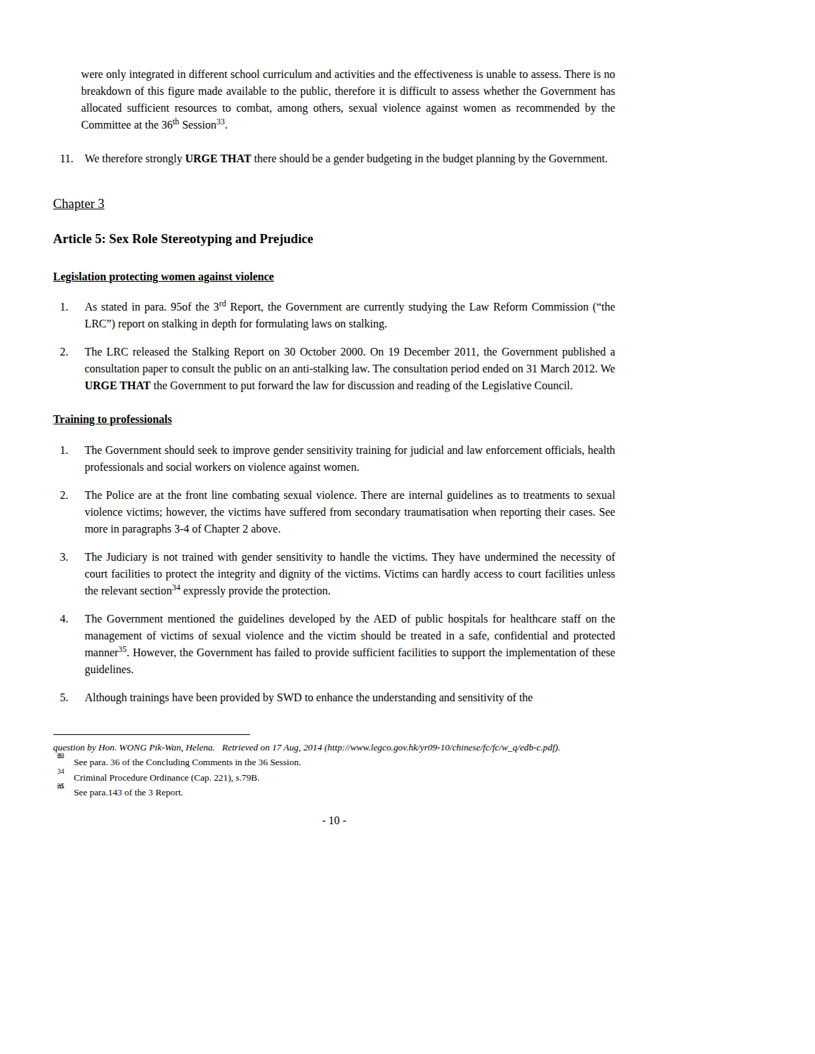were only integrated in different school curriculum and activities and the effectiveness is unable to assess. There is no breakdown of this figure made available to the public, therefore it is difficult to assess whether the Government has allocated sufficient resources to combat, among others, sexual violence against women as recommended by the Committee at the 36th Session33.
We therefore strongly URGE THAT there should be a gender budgeting in the budget planning by the Government.
Chapter 3
Article 5: Sex Role Stereotyping and Prejudice
Legislation protecting women against violence
As stated in para. 95of the 3rd Report, the Government are currently studying the Law Reform Commission (“the LRC”) report on stalking in depth for formulating laws on stalking.
The LRC released the Stalking Report on 30 October 2000. On 19 December 2011, the Government published a consultation paper to consult the public on an anti-stalking law. The consultation period ended on 31 March 2012. We URGE THAT the Government to put forward the law for discussion and reading of the Legislative Council.
Training to professionals
The Government should seek to improve gender sensitivity training for judicial and law enforcement officials, health professionals and social workers on violence against women.
The Police are at the front line combating sexual violence. There are internal guidelines as to treatments to sexual violence victims; however, the victims have suffered from secondary traumatisation when reporting their cases. See more in paragraphs 3-4 of Chapter 2 above.
The Judiciary is not trained with gender sensitivity to handle the victims. They have undermined the necessity of court facilities to protect the integrity and dignity of the victims. Victims can hardly access to court facilities unless the relevant section34 expressly provide the protection.
The Government mentioned the guidelines developed by the AED of public hospitals for healthcare staff on the management of victims of sexual violence and the victim should be treated in a safe, confidential and protected manner35. However, the Government has failed to provide sufficient facilities to support the implementation of these guidelines.
Although trainings have been provided by SWD to enhance the understanding and sensitivity of the
question by Hon. WONG Pik-Wan, Helena. Retrieved on 17 Aug, 2014 (http://www.legco.gov.hk/yr09-10/chinese/fc/fc/w_q/edb-c.pdf).
33See para. 36 of the Concluding Comments in the 36th Session.
34Criminal Procedure Ordinance (Cap. 221), s.79B.
35See para.143 of the 3rd Report.
- 10 -